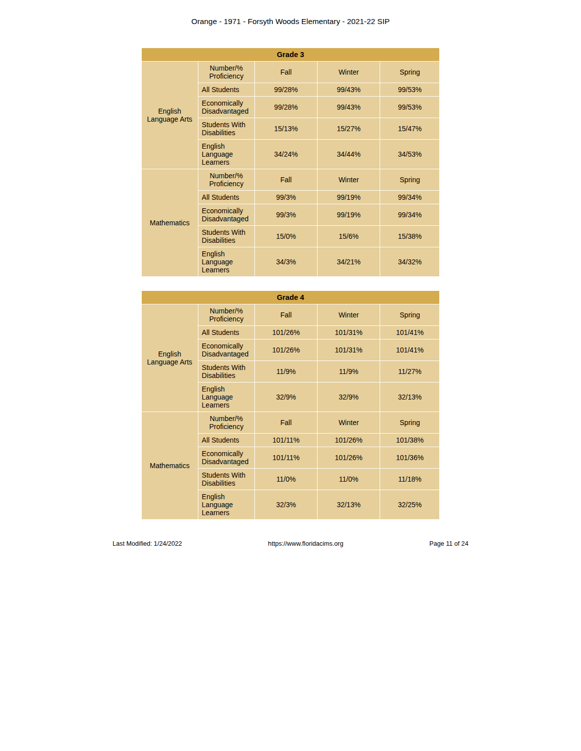Orange - 1971 - Forsyth Woods Elementary - 2021-22 SIP
| Grade 3 |
| English Language Arts | Number/% Proficiency | Fall | Winter | Spring |
| All Students | 99/28% | 99/43% | 99/53% |
| Economically Disadvantaged | 99/28% | 99/43% | 99/53% |
| Students With Disabilities | 15/13% | 15/27% | 15/47% |
| English Language Learners | 34/24% | 34/44% | 34/53% |
| Mathematics | Number/% Proficiency | Fall | Winter | Spring |
| All Students | 99/3% | 99/19% | 99/34% |
| Economically Disadvantaged | 99/3% | 99/19% | 99/34% |
| Students With Disabilities | 15/0% | 15/6% | 15/38% |
| English Language Learners | 34/3% | 34/21% | 34/32% |
| Grade 4 |
| English Language Arts | Number/% Proficiency | Fall | Winter | Spring |
| All Students | 101/26% | 101/31% | 101/41% |
| Economically Disadvantaged | 101/26% | 101/31% | 101/41% |
| Students With Disabilities | 11/9% | 11/9% | 11/27% |
| English Language Learners | 32/9% | 32/9% | 32/13% |
| Mathematics | Number/% Proficiency | Fall | Winter | Spring |
| All Students | 101/11% | 101/26% | 101/38% |
| Economically Disadvantaged | 101/11% | 101/26% | 101/36% |
| Students With Disabilities | 11/0% | 11/0% | 11/18% |
| English Language Learners | 32/3% | 32/13% | 32/25% |
Last Modified: 1/24/2022
https://www.floridacims.org
Page 11 of 24